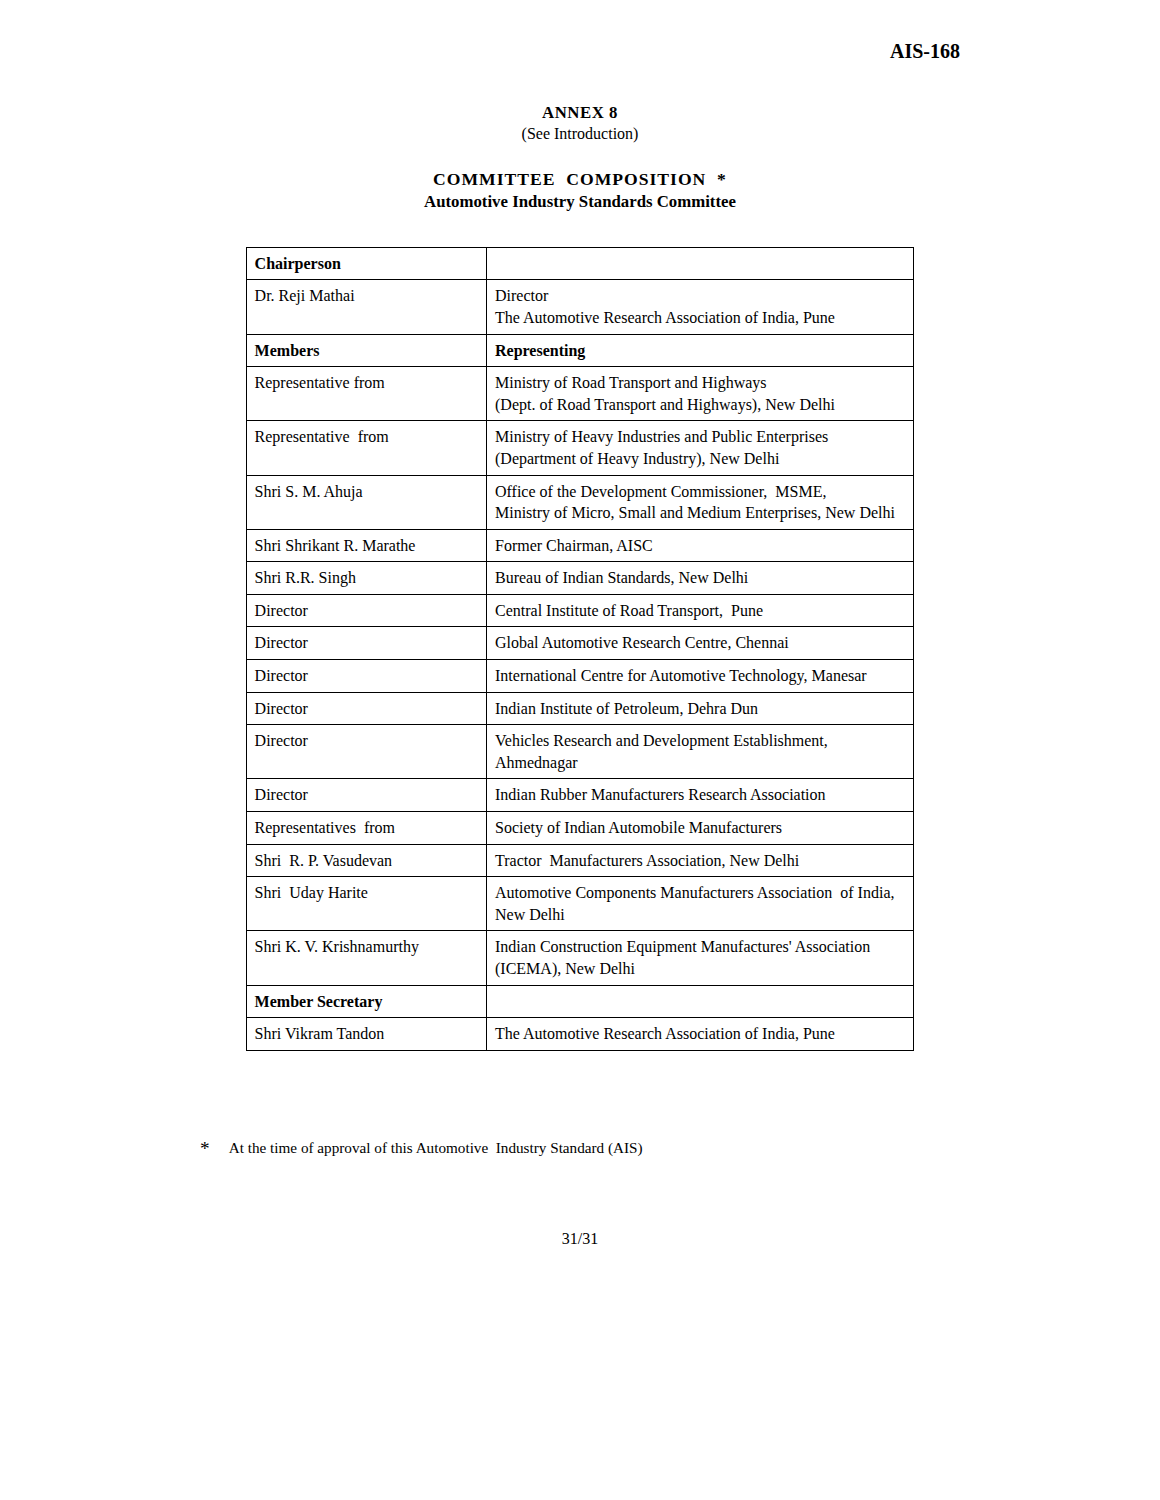AIS-168
ANNEX 8
(See Introduction)
COMMITTEE COMPOSITION *
Automotive Industry Standards Committee
| Chairperson | |
| Dr. Reji Mathai | Director The Automotive Research Association of India, Pune |
| Members | Representing |
| Representative from | Ministry of Road Transport and Highways (Dept. of Road Transport and Highways), New Delhi |
| Representative from | Ministry of Heavy Industries and Public Enterprises (Department of Heavy Industry), New Delhi |
| Shri S. M. Ahuja | Office of the Development Commissioner, MSME, Ministry of Micro, Small and Medium Enterprises, New Delhi |
| Shri Shrikant R. Marathe | Former Chairman, AISC |
| Shri R.R. Singh | Bureau of Indian Standards, New Delhi |
| Director | Central Institute of Road Transport, Pune |
| Director | Global Automotive Research Centre, Chennai |
| Director | International Centre for Automotive Technology, Manesar |
| Director | Indian Institute of Petroleum, Dehra Dun |
| Director | Vehicles Research and Development Establishment, Ahmednagar |
| Director | Indian Rubber Manufacturers Research Association |
| Representatives from | Society of Indian Automobile Manufacturers |
| Shri R. P. Vasudevan | Tractor Manufacturers Association, New Delhi |
| Shri Uday Harite | Automotive Components Manufacturers Association of India, New Delhi |
| Shri K. V. Krishnamurthy | Indian Construction Equipment Manufactures' Association (ICEMA), New Delhi |
| Member Secretary | |
| Shri Vikram Tandon | The Automotive Research Association of India, Pune |
* At the time of approval of this Automotive Industry Standard (AIS)
31/31